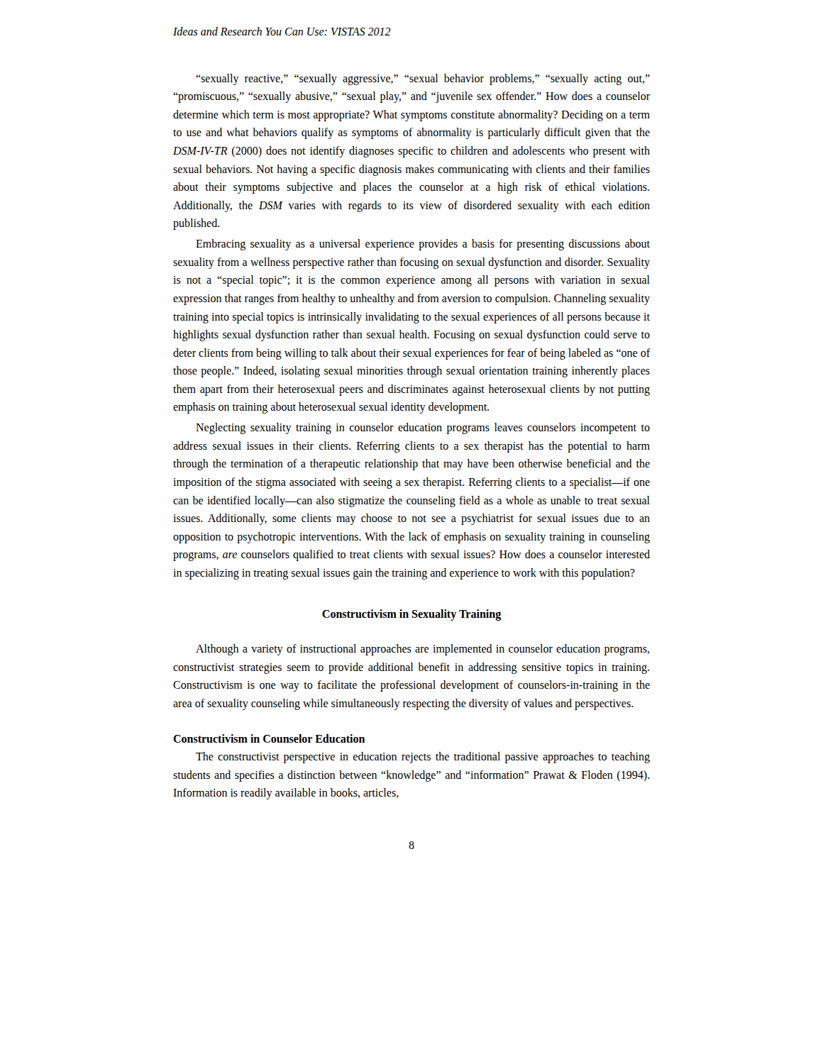Ideas and Research You Can Use: VISTAS 2012
“sexually reactive,” “sexually aggressive,” “sexual behavior problems,” “sexually acting out,” “promiscuous,” “sexually abusive,” “sexual play,” and “juvenile sex offender.” How does a counselor determine which term is most appropriate? What symptoms constitute abnormality? Deciding on a term to use and what behaviors qualify as symptoms of abnormality is particularly difficult given that the DSM-IV-TR (2000) does not identify diagnoses specific to children and adolescents who present with sexual behaviors. Not having a specific diagnosis makes communicating with clients and their families about their symptoms subjective and places the counselor at a high risk of ethical violations. Additionally, the DSM varies with regards to its view of disordered sexuality with each edition published.
Embracing sexuality as a universal experience provides a basis for presenting discussions about sexuality from a wellness perspective rather than focusing on sexual dysfunction and disorder. Sexuality is not a “special topic”; it is the common experience among all persons with variation in sexual expression that ranges from healthy to unhealthy and from aversion to compulsion. Channeling sexuality training into special topics is intrinsically invalidating to the sexual experiences of all persons because it highlights sexual dysfunction rather than sexual health. Focusing on sexual dysfunction could serve to deter clients from being willing to talk about their sexual experiences for fear of being labeled as “one of those people.” Indeed, isolating sexual minorities through sexual orientation training inherently places them apart from their heterosexual peers and discriminates against heterosexual clients by not putting emphasis on training about heterosexual sexual identity development.
Neglecting sexuality training in counselor education programs leaves counselors incompetent to address sexual issues in their clients. Referring clients to a sex therapist has the potential to harm through the termination of a therapeutic relationship that may have been otherwise beneficial and the imposition of the stigma associated with seeing a sex therapist. Referring clients to a specialist—if one can be identified locally—can also stigmatize the counseling field as a whole as unable to treat sexual issues. Additionally, some clients may choose to not see a psychiatrist for sexual issues due to an opposition to psychotropic interventions. With the lack of emphasis on sexuality training in counseling programs, are counselors qualified to treat clients with sexual issues? How does a counselor interested in specializing in treating sexual issues gain the training and experience to work with this population?
Constructivism in Sexuality Training
Although a variety of instructional approaches are implemented in counselor education programs, constructivist strategies seem to provide additional benefit in addressing sensitive topics in training. Constructivism is one way to facilitate the professional development of counselors-in-training in the area of sexuality counseling while simultaneously respecting the diversity of values and perspectives.
Constructivism in Counselor Education
The constructivist perspective in education rejects the traditional passive approaches to teaching students and specifies a distinction between “knowledge” and “information” Prawat & Floden (1994). Information is readily available in books, articles,
8